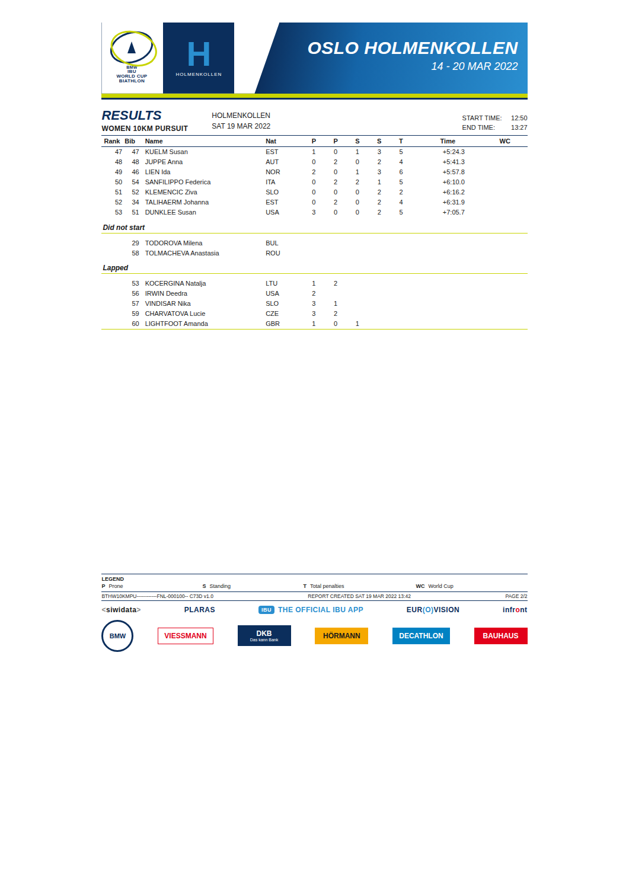BMW IBU WORLD CUP BIATHLON
H
HOLMENKOLLEN
OSLO HOLMENKOLLEN
14 - 20 MAR 2022
RESULTS
WOMEN 10KM PURSUIT
HOLMENKOLLEN
SAT 19 MAR 2022
START TIME: 12:50
END TIME: 13:27
| Rank | Bib | Name | Nat | P | P | S | S | T | Time | WC |
| --- | --- | --- | --- | --- | --- | --- | --- | --- | --- | --- |
| 47 | 47 | KUELM Susan | EST | 1 | 0 | 1 | 3 | 5 | +5:24.3 | |
| 48 | 48 | JUPPE Anna | AUT | 0 | 2 | 0 | 2 | 4 | +5:41.3 | |
| 49 | 46 | LIEN Ida | NOR | 2 | 0 | 1 | 3 | 6 | +5:57.8 | |
| 50 | 54 | SANFILIPPO Federica | ITA | 0 | 2 | 2 | 1 | 5 | +6:10.0 | |
| 51 | 52 | KLEMENCIC Ziva | SLO | 0 | 0 | 0 | 2 | 2 | +6:16.2 | |
| 52 | 34 | TALIHAERM Johanna | EST | 0 | 2 | 0 | 2 | 4 | +6:31.9 | |
| 53 | 51 | DUNKLEE Susan | USA | 3 | 0 | 0 | 2 | 5 | +7:05.7 | |
| Did not start |
| | 29 | TODOROVA Milena | BUL | | | | | | | |
| | 58 | TOLMACHEVA Anastasia | ROU | | | | | | | |
| Lapped |
| | 53 | KOCERGINA Natalja | LTU | 1 | 2 | | | | | |
| | 56 | IRWIN Deedra | USA | 2 | | | | | | |
| | 57 | VINDISAR Nika | SLO | 3 | 1 | | | | | |
| | 59 | CHARVATOVA Lucie | CZE | 3 | 2 | | | | | |
| | 60 | LIGHTFOOT Amanda | GBR | 1 | 0 | 1 | | | | |
LEGEND
PProne
SStanding
TTotal penalties
WC World Cup
BTHW10KMPU------------FNL-000100-- C73D v1.0 REPORT CREATED SAT 19 MAR 2022 13:42 PAGE 2/2
<siwidata> PLARAS IBU THE OFFICIAL IBU APP EUR(O) VISION infront
BMW
VIESSMANN
DKBDas kann Bank
HÖRMANN
DECATHLON
BAUHAUS